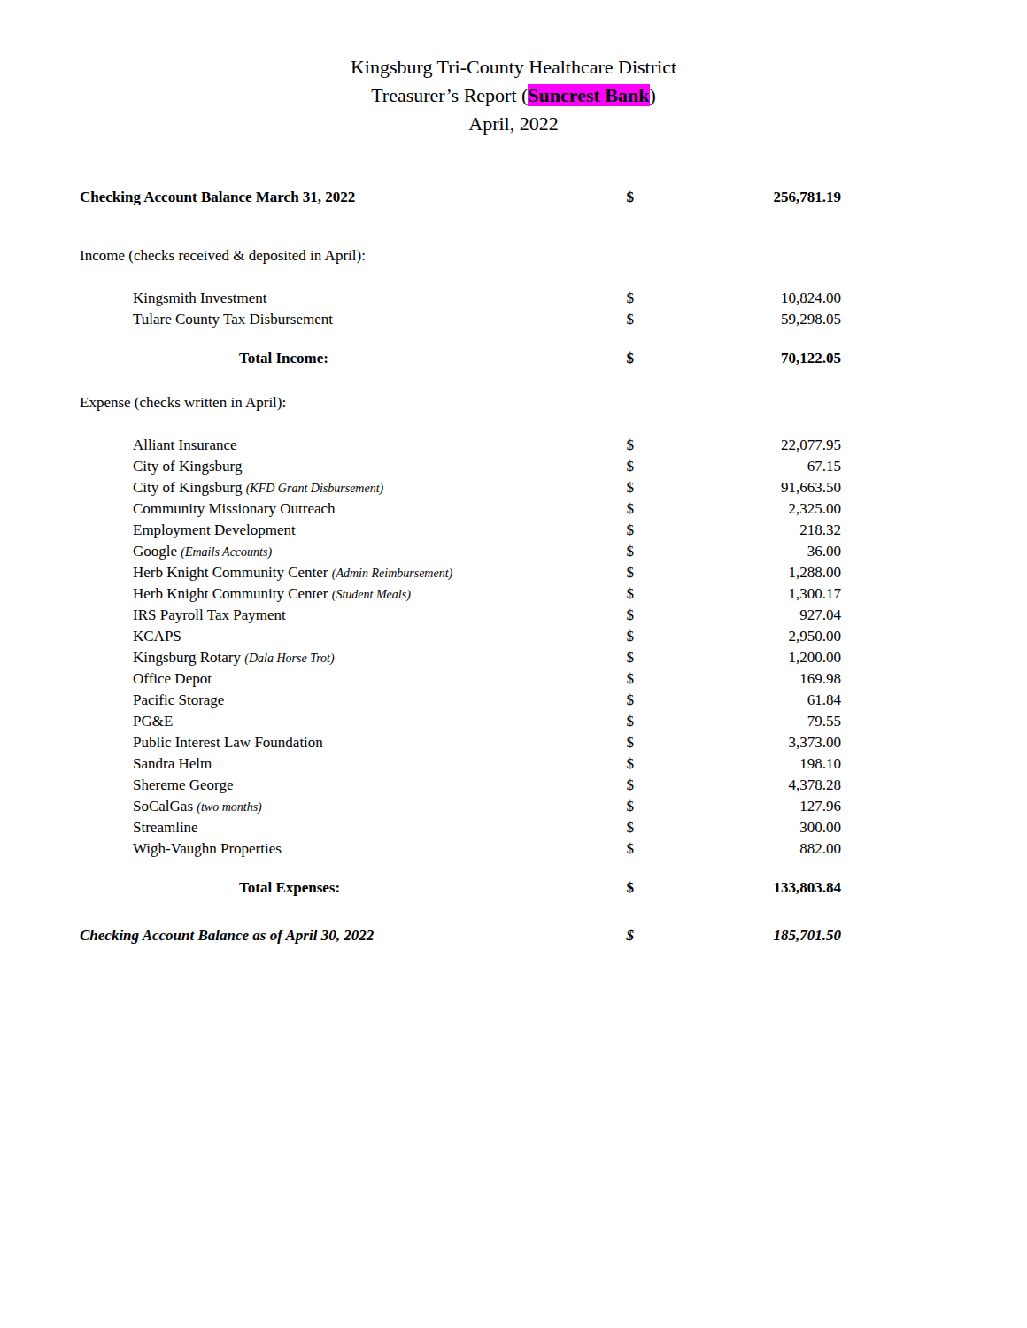Kingsburg Tri-County Healthcare District
Treasurer’s Report (Suncrest Bank)
April, 2022
| Checking Account Balance March 31, 2022 | $ | 256,781.19 |
| Income (checks received & deposited in April): | | |
| Kingsmith Investment | $ | 10,824.00 |
| Tulare County Tax Disbursement | $ | 59,298.05 |
| Total Income: | $ | 70,122.05 |
| Expense (checks written in April): | | |
| Alliant Insurance | $ | 22,077.95 |
| City of Kingsburg | $ | 67.15 |
| City of Kingsburg (KFD Grant Disbursement) | $ | 91,663.50 |
| Community Missionary Outreach | $ | 2,325.00 |
| Employment Development | $ | 218.32 |
| Google (Emails Accounts) | $ | 36.00 |
| Herb Knight Community Center (Admin Reimbursement) | $ | 1,288.00 |
| Herb Knight Community Center (Student Meals) | $ | 1,300.17 |
| IRS Payroll Tax Payment | $ | 927.04 |
| KCAPS | $ | 2,950.00 |
| Kingsburg Rotary (Dala Horse Trot) | $ | 1,200.00 |
| Office Depot | $ | 169.98 |
| Pacific Storage | $ | 61.84 |
| PG&E | $ | 79.55 |
| Public Interest Law Foundation | $ | 3,373.00 |
| Sandra Helm | $ | 198.10 |
| Shereme George | $ | 4,378.28 |
| SoCalGas (two months) | $ | 127.96 |
| Streamline | $ | 300.00 |
| Wigh-Vaughn Properties | $ | 882.00 |
| Total Expenses: | $ | 133,803.84 |
| Checking Account Balance as of April 30, 2022 | $ | 185,701.50 |